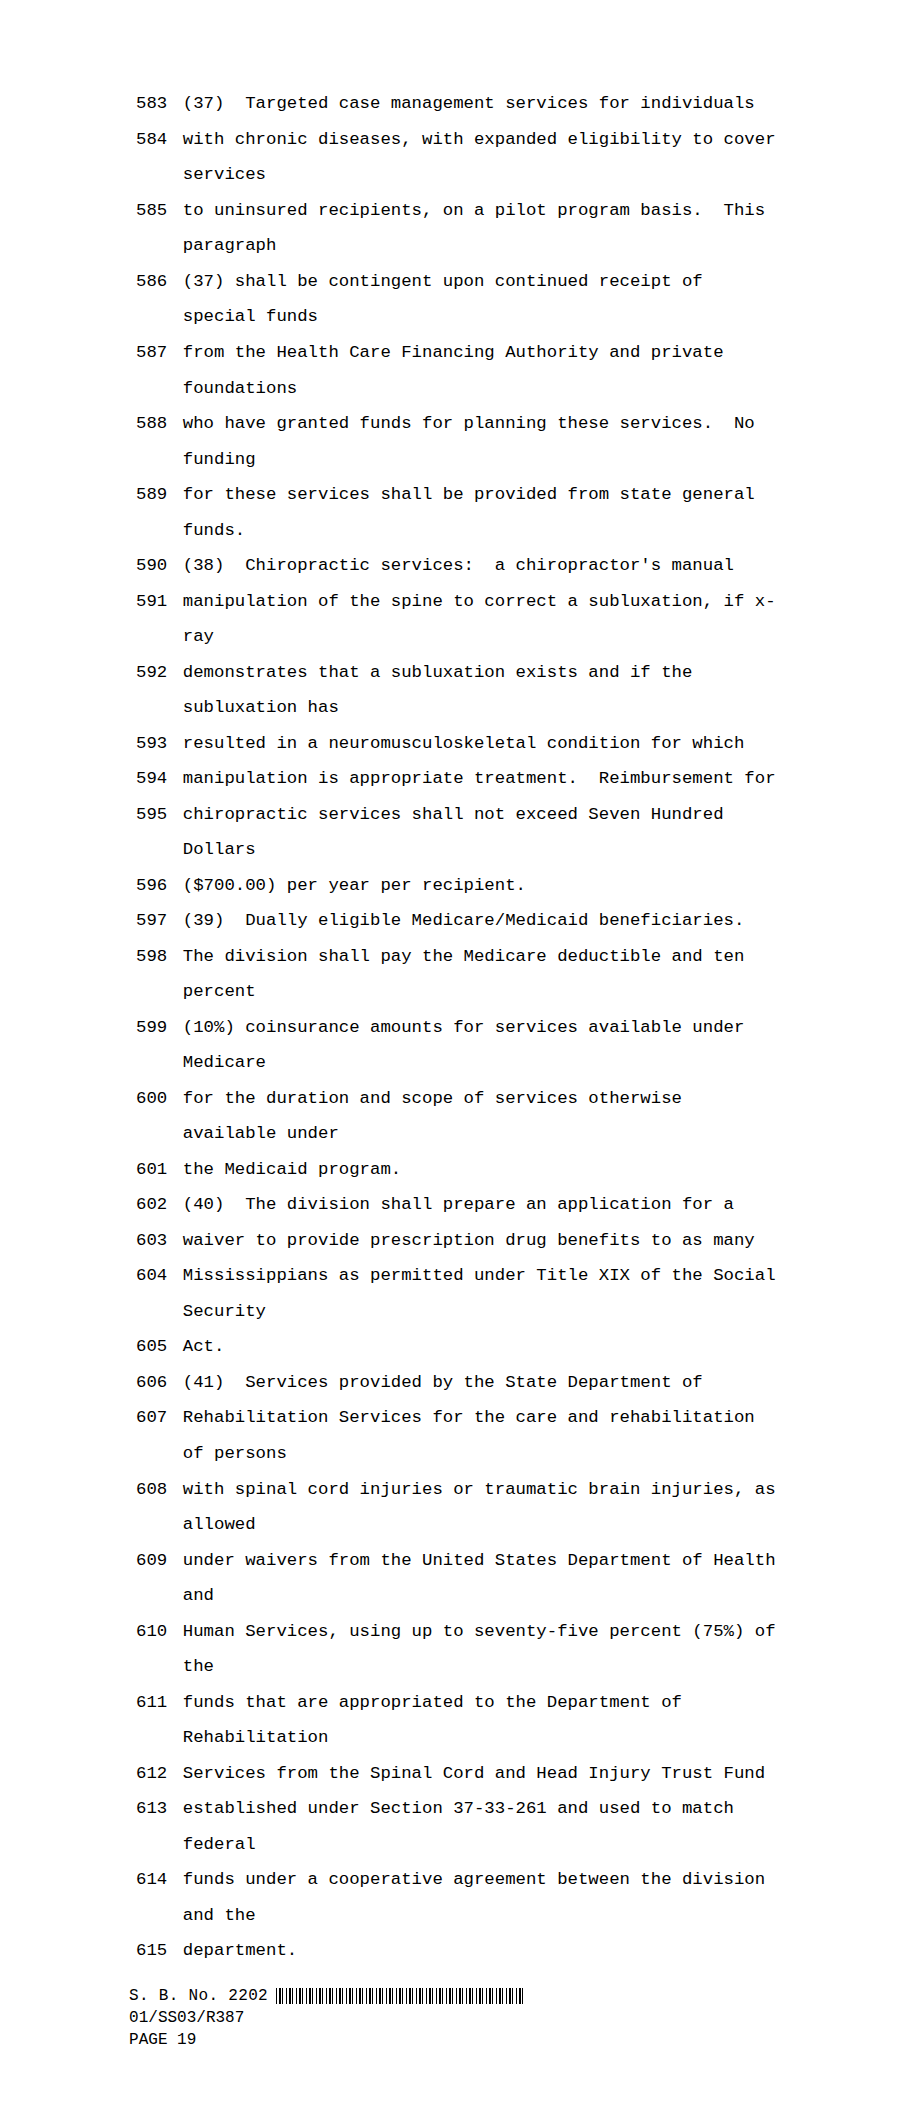(37) Targeted case management services for individuals
with chronic diseases, with expanded eligibility to cover services
to uninsured recipients, on a pilot program basis. This paragraph
(37) shall be contingent upon continued receipt of special funds
from the Health Care Financing Authority and private foundations
who have granted funds for planning these services. No funding
for these services shall be provided from state general funds.
(38) Chiropractic services: a chiropractor's manual
manipulation of the spine to correct a subluxation, if x-ray
demonstrates that a subluxation exists and if the subluxation has
resulted in a neuromusculoskeletal condition for which
manipulation is appropriate treatment. Reimbursement for
chiropractic services shall not exceed Seven Hundred Dollars
($700.00) per year per recipient.
(39) Dually eligible Medicare/Medicaid beneficiaries.
The division shall pay the Medicare deductible and ten percent
(10%) coinsurance amounts for services available under Medicare
for the duration and scope of services otherwise available under
the Medicaid program.
(40) The division shall prepare an application for a
waiver to provide prescription drug benefits to as many
Mississippians as permitted under Title XIX of the Social Security
Act.
(41) Services provided by the State Department of
Rehabilitation Services for the care and rehabilitation of persons
with spinal cord injuries or traumatic brain injuries, as allowed
under waivers from the United States Department of Health and
Human Services, using up to seventy-five percent (75%) of the
funds that are appropriated to the Department of Rehabilitation
Services from the Spinal Cord and Head Injury Trust Fund
established under Section 37-33-261 and used to match federal
funds under a cooperative agreement between the division and the
department.
S. B. No. 2202
01/SS03/R387
PAGE 19